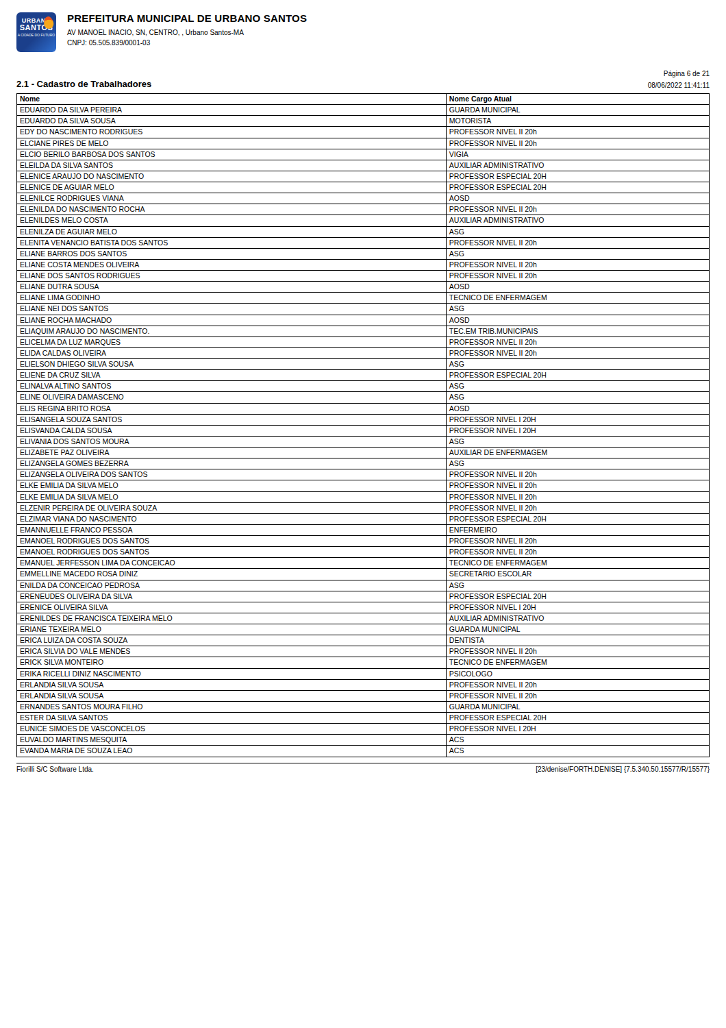URBANO
SANTOS
A CIDADE DO FUTURO
PREFEITURA MUNICIPAL DE URBANO SANTOS
AV MANOEL INACIO, SN, CENTRO, , Urbano Santos-MA
CNPJ: 05.505.839/0001-03
Página 6 de 21
2.1 - Cadastro de Trabalhadores
08/06/2022 11:41:11
| Nome | Nome Cargo Atual |
| --- | --- |
| EDUARDO DA SILVA PEREIRA | GUARDA MUNICIPAL |
| EDUARDO DA SILVA SOUSA | MOTORISTA |
| EDY DO NASCIMENTO RODRIGUES | PROFESSOR NIVEL II 20h |
| ELCIANE PIRES DE MELO | PROFESSOR NIVEL II 20h |
| ELCIO BERILO BARBOSA DOS SANTOS | VIGIA |
| ELEILDA DA SILVA SANTOS | AUXILIAR ADMINISTRATIVO |
| ELENICE ARAUJO DO NASCIMENTO | PROFESSOR ESPECIAL 20H |
| ELENICE DE AGUIAR MELO | PROFESSOR ESPECIAL 20H |
| ELENILCE RODRIGUES VIANA | AOSD |
| ELENILDA DO NASCIMENTO ROCHA | PROFESSOR NIVEL II 20h |
| ELENILDES MELO COSTA | AUXILIAR ADMINISTRATIVO |
| ELENILZA DE AGUIAR MELO | ASG |
| ELENITA VENANCIO BATISTA DOS SANTOS | PROFESSOR NIVEL II 20h |
| ELIANE BARROS DOS SANTOS | ASG |
| ELIANE COSTA MENDES OLIVEIRA | PROFESSOR NIVEL II 20h |
| ELIANE DOS SANTOS RODRIGUES | PROFESSOR NIVEL II 20h |
| ELIANE DUTRA SOUSA | AOSD |
| ELIANE LIMA GODINHO | TECNICO DE ENFERMAGEM |
| ELIANE NEI DOS SANTOS | ASG |
| ELIANE ROCHA MACHADO | AOSD |
| ELIAQUIM ARAUJO DO NASCIMENTO. | TEC.EM TRIB.MUNICIPAIS |
| ELICELMA DA LUZ MARQUES | PROFESSOR NIVEL II 20h |
| ELIDA CALDAS OLIVEIRA | PROFESSOR NIVEL II 20h |
| ELIELSON DHIEGO SILVA SOUSA | ASG |
| ELIENE DA CRUZ SILVA | PROFESSOR ESPECIAL 20H |
| ELINALVA ALTINO SANTOS | ASG |
| ELINE OLIVEIRA DAMASCENO | ASG |
| ELIS REGINA BRITO ROSA | AOSD |
| ELISANGELA SOUZA SANTOS | PROFESSOR NIVEL I 20H |
| ELISVANDA CALDA SOUSA | PROFESSOR NIVEL I 20H |
| ELIVANIA DOS SANTOS MOURA | ASG |
| ELIZABETE PAZ OLIVEIRA | AUXILIAR DE ENFERMAGEM |
| ELIZANGELA GOMES BEZERRA | ASG |
| ELIZANGELA OLIVEIRA DOS SANTOS | PROFESSOR NIVEL II 20h |
| ELKE EMILIA DA SILVA MELO | PROFESSOR NIVEL II 20h |
| ELKE EMILIA DA SILVA MELO | PROFESSOR NIVEL II 20h |
| ELZENIR PEREIRA DE OLIVEIRA SOUZA | PROFESSOR NIVEL II 20h |
| ELZIMAR VIANA DO NASCIMENTO | PROFESSOR ESPECIAL 20H |
| EMANNUELLE FRANCO PESSOA | ENFERMEIRO |
| EMANOEL RODRIGUES DOS SANTOS | PROFESSOR NIVEL II 20h |
| EMANOEL RODRIGUES DOS SANTOS | PROFESSOR NIVEL II 20h |
| EMANUEL JERFESSON LIMA DA CONCEICAO | TECNICO DE ENFERMAGEM |
| EMMELLINE MACEDO ROSA DINIZ | SECRETARIO ESCOLAR |
| ENILDA DA CONCEICAO PEDROSA | ASG |
| ERENEUDES OLIVEIRA DA SILVA | PROFESSOR ESPECIAL 20H |
| ERENICE OLIVEIRA SILVA | PROFESSOR NIVEL I 20H |
| ERENILDES DE FRANCISCA TEIXEIRA MELO | AUXILIAR ADMINISTRATIVO |
| ERIANE TEXEIRA MELO | GUARDA MUNICIPAL |
| ERICA LUIZA DA COSTA SOUZA | DENTISTA |
| ERICA SILVIA DO VALE MENDES | PROFESSOR NIVEL II 20h |
| ERICK SILVA MONTEIRO | TECNICO DE ENFERMAGEM |
| ERIKA RICELLI DINIZ NASCIMENTO | PSICOLOGO |
| ERLANDIA SILVA SOUSA | PROFESSOR NIVEL II 20h |
| ERLANDIA SILVA SOUSA | PROFESSOR NIVEL II 20h |
| ERNANDES SANTOS MOURA FILHO | GUARDA MUNICIPAL |
| ESTER DA SILVA SANTOS | PROFESSOR ESPECIAL 20H |
| EUNICE SIMOES DE VASCONCELOS | PROFESSOR NIVEL I 20H |
| EUVALDO MARTINS MESQUITA | ACS |
| EVANDA MARIA DE SOUZA LEAO | ACS |
Fiorilli S/C Software Ltda.
[23/denise/FORTH.DENISE] {7.5.340.50.15577/R/15577}